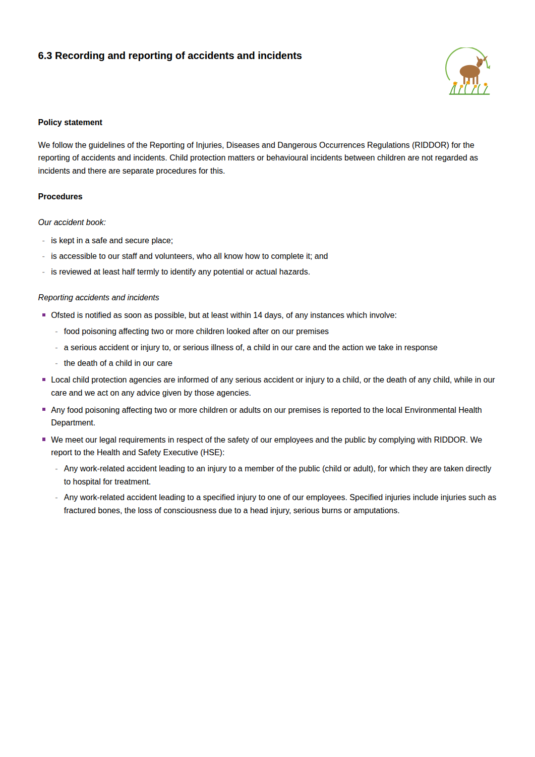6.3 Recording and reporting of accidents and incidents
Policy statement
We follow the guidelines of the Reporting of Injuries, Diseases and Dangerous Occurrences Regulations (RIDDOR) for the reporting of accidents and incidents. Child protection matters or behavioural incidents between children are not regarded as incidents and there are separate procedures for this.
Procedures
Our accident book:
is kept in a safe and secure place;
is accessible to our staff and volunteers, who all know how to complete it; and
is reviewed at least half termly to identify any potential or actual hazards.
Reporting accidents and incidents
Ofsted is notified as soon as possible, but at least within 14 days, of any instances which involve:
food poisoning affecting two or more children looked after on our premises
a serious accident or injury to, or serious illness of, a child in our care and the action we take in response
the death of a child in our care
Local child protection agencies are informed of any serious accident or injury to a child, or the death of any child, while in our care and we act on any advice given by those agencies.
Any food poisoning affecting two or more children or adults on our premises is reported to the local Environmental Health Department.
We meet our legal requirements in respect of the safety of our employees and the public by complying with RIDDOR. We report to the Health and Safety Executive (HSE):
Any work-related accident leading to an injury to a member of the public (child or adult), for which they are taken directly to hospital for treatment.
Any work-related accident leading to a specified injury to one of our employees. Specified injuries include injuries such as fractured bones, the loss of consciousness due to a head injury, serious burns or amputations.